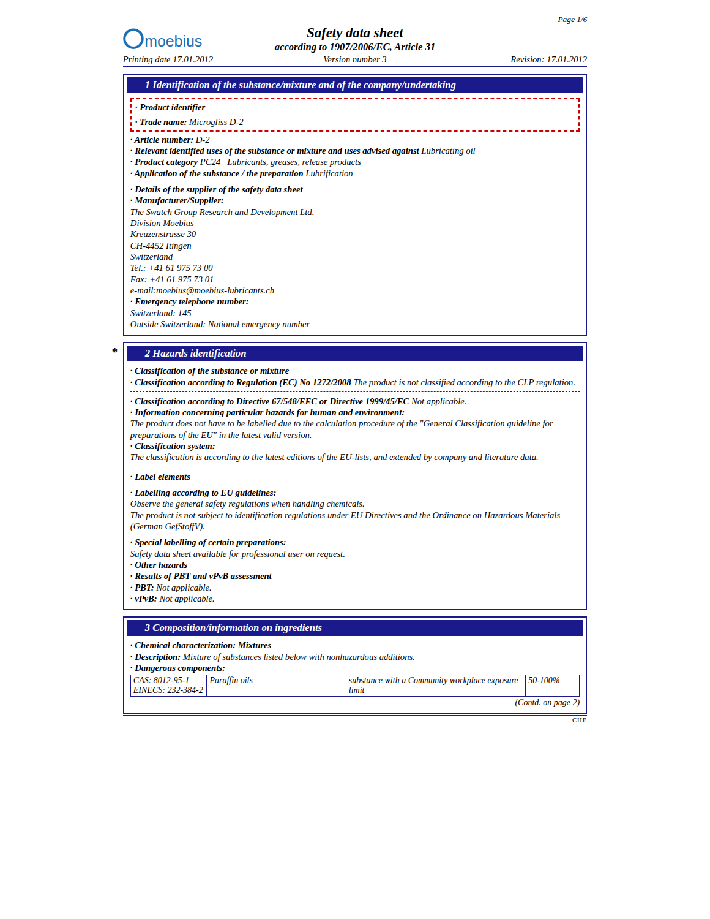Page 1/6
moebius
Safety data sheet
according to 1907/2006/EC, Article 31
Printing date 17.01.2012
Version number 3
Revision: 17.01.2012
1 Identification of the substance/mixture and of the company/undertaking
Product identifier
Trade name: Microgliss D-2
Article number: D-2
Relevant identified uses of the substance or mixture and uses advised against Lubricating oil
Product category PC24 Lubricants, greases, release products
Application of the substance / the preparation Lubrification
Details of the supplier of the safety data sheet
Manufacturer/Supplier:
The Swatch Group Research and Development Ltd.
Division Moebius
Kreuzenstrasse 30
CH-4452 Itingen
Switzerland
Tel.: +41 61 975 73 00
Fax: +41 61 975 73 01
e-mail:moebius@moebius-lubricants.ch
Emergency telephone number:
Switzerland: 145
Outside Switzerland: National emergency number
*
2 Hazards identification
Classification of the substance or mixture
Classification according to Regulation (EC) No 1272/2008 The product is not classified according to the CLP regulation.
Classification according to Directive 67/548/EEC or Directive 1999/45/EC Not applicable.
Information concerning particular hazards for human and environment:
The product does not have to be labelled due to the calculation procedure of the "General Classification guideline for preparations of the EU" in the latest valid version.
Classification system:
The classification is according to the latest editions of the EU-lists, and extended by company and literature data.
Label elements
Labelling according to EU guidelines:
Observe the general safety regulations when handling chemicals.
The product is not subject to identification regulations under EU Directives and the Ordinance on Hazardous Materials (German GefStoffV).
Special labelling of certain preparations:
Safety data sheet available for professional user on request.
Other hazards
Results of PBT and vPvB assessment
PBT: Not applicable.
vPvB: Not applicable.
3 Composition/information on ingredients
Chemical characterization: Mixtures
Description: Mixture of substances listed below with nonhazardous additions.
Dangerous components:
| CAS: 8012-95-1 EINECS: 232-384-2 | Paraffin oils | substance with a Community workplace exposure limit | 50-100% |
(Contd. on page 2)
CHE